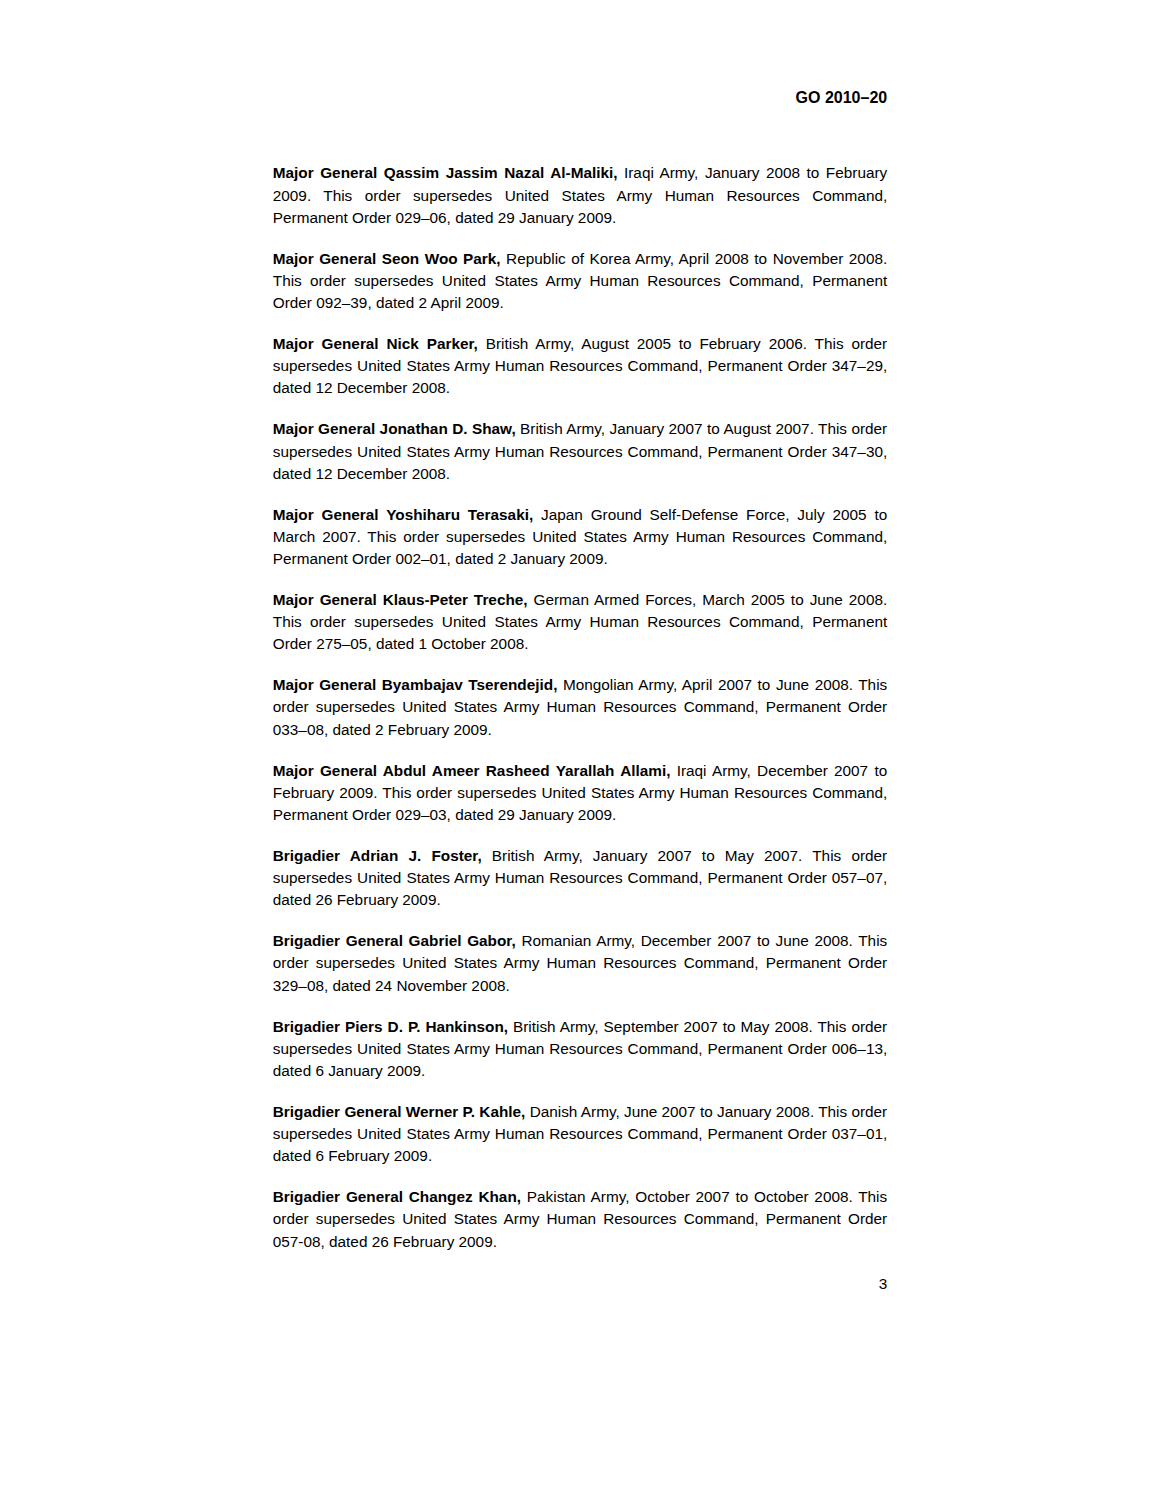GO 2010–20
Major General Qassim Jassim Nazal Al-Maliki, Iraqi Army, January 2008 to February 2009. This order supersedes United States Army Human Resources Command, Permanent Order 029–06, dated 29 January 2009.
Major General Seon Woo Park, Republic of Korea Army, April 2008 to November 2008. This order supersedes United States Army Human Resources Command, Permanent Order 092–39, dated 2 April 2009.
Major General Nick Parker, British Army, August 2005 to February 2006. This order supersedes United States Army Human Resources Command, Permanent Order 347–29, dated 12 December 2008.
Major General Jonathan D. Shaw, British Army, January 2007 to August 2007. This order supersedes United States Army Human Resources Command, Permanent Order 347–30, dated 12 December 2008.
Major General Yoshiharu Terasaki, Japan Ground Self-Defense Force, July 2005 to March 2007. This order supersedes United States Army Human Resources Command, Permanent Order 002–01, dated 2 January 2009.
Major General Klaus-Peter Treche, German Armed Forces, March 2005 to June 2008. This order supersedes United States Army Human Resources Command, Permanent Order 275–05, dated 1 October 2008.
Major General Byambajav Tserendejid, Mongolian Army, April 2007 to June 2008. This order supersedes United States Army Human Resources Command, Permanent Order 033–08, dated 2 February 2009.
Major General Abdul Ameer Rasheed Yarallah Allami, Iraqi Army, December 2007 to February 2009. This order supersedes United States Army Human Resources Command, Permanent Order 029–03, dated 29 January 2009.
Brigadier Adrian J. Foster, British Army, January 2007 to May 2007. This order supersedes United States Army Human Resources Command, Permanent Order 057–07, dated 26 February 2009.
Brigadier General Gabriel Gabor, Romanian Army, December 2007 to June 2008. This order supersedes United States Army Human Resources Command, Permanent Order 329–08, dated 24 November 2008.
Brigadier Piers D. P. Hankinson, British Army, September 2007 to May 2008. This order supersedes United States Army Human Resources Command, Permanent Order 006–13, dated 6 January 2009.
Brigadier General Werner P. Kahle, Danish Army, June 2007 to January 2008. This order supersedes United States Army Human Resources Command, Permanent Order 037–01, dated 6 February 2009.
Brigadier General Changez Khan, Pakistan Army, October 2007 to October 2008. This order supersedes United States Army Human Resources Command, Permanent Order 057-08, dated 26 February 2009.
3